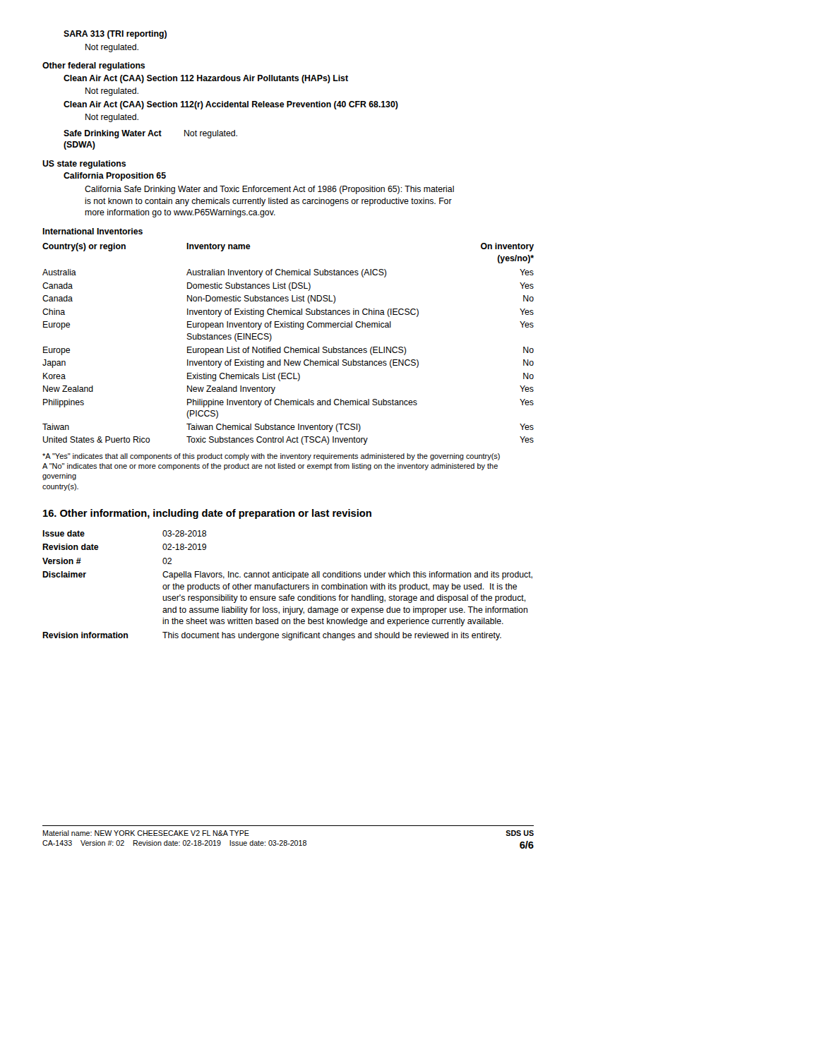SARA 313 (TRI reporting)
Not regulated.
Other federal regulations
Clean Air Act (CAA) Section 112 Hazardous Air Pollutants (HAPs) List
Not regulated.
Clean Air Act (CAA) Section 112(r) Accidental Release Prevention (40 CFR 68.130)
Not regulated.
Safe Drinking Water Act
(SDWA)
Not regulated.
US state regulations
California Proposition 65
California Safe Drinking Water and Toxic Enforcement Act of 1986 (Proposition 65): This material
is not known to contain any chemicals currently listed as carcinogens or reproductive toxins. For
more information go to www.P65Warnings.ca.gov.
International Inventories
| Country(s) or region | Inventory name | On inventory (yes/no)* |
| --- | --- | --- |
| Australia | Australian Inventory of Chemical Substances (AICS) | Yes |
| Canada | Domestic Substances List (DSL) | Yes |
| Canada | Non-Domestic Substances List (NDSL) | No |
| China | Inventory of Existing Chemical Substances in China (IECSC) | Yes |
| Europe | European Inventory of Existing Commercial Chemical Substances (EINECS) | Yes |
| Europe | European List of Notified Chemical Substances (ELINCS) | No |
| Japan | Inventory of Existing and New Chemical Substances (ENCS) | No |
| Korea | Existing Chemicals List (ECL) | No |
| New Zealand | New Zealand Inventory | Yes |
| Philippines | Philippine Inventory of Chemicals and Chemical Substances (PICCS) | Yes |
| Taiwan | Taiwan Chemical Substance Inventory (TCSI) | Yes |
| United States & Puerto Rico | Toxic Substances Control Act (TSCA) Inventory | Yes |
*A "Yes" indicates that all components of this product comply with the inventory requirements administered by the governing country(s)
A "No" indicates that one or more components of the product are not listed or exempt from listing on the inventory administered by the governing
country(s).
16. Other information, including date of preparation or last revision
Issue date
03-28-2018
Revision date
02-18-2019
Version #
02
Disclaimer
Capella Flavors, Inc. cannot anticipate all conditions under which this information and its product, or the products of other manufacturers in combination with its product, may be used. It is the user's responsibility to ensure safe conditions for handling, storage and disposal of the product, and to assume liability for loss, injury, damage or expense due to improper use. The information in the sheet was written based on the best knowledge and experience currently available.
Revision information
This document has undergone significant changes and should be reviewed in its entirety.
Material name: NEW YORK CHEESECAKE V2 FL N&A TYPE
CA-1433 Version #: 02 Revision date: 02-18-2019 Issue date: 03-28-2018
SDS US
6/6